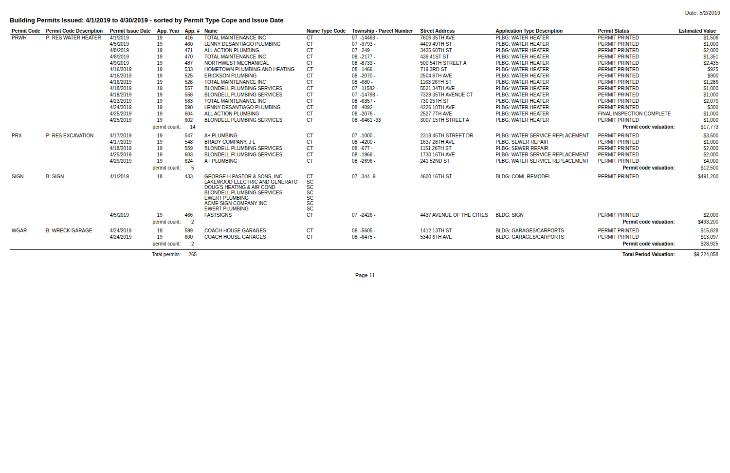Date: 5/2/2019
Building Permits Issued: 4/1/2019 to 4/30/2019 - sorted by Permit Type Cope and Issue Date
| Permit Code | Permit Code Description | Permit Issue Date | App. Year | App. # | Name | Name Type Code | Township - Parcel Number | Street Address | Application Type Description | Permit Status | Estimated Value |
| --- | --- | --- | --- | --- | --- | --- | --- | --- | --- | --- | --- |
| PRWH | P: RES WATER HEATER | 4/1/2019 | 19 | 416 | TOTAL MAINTENANCE INC | CT | 07 -14493 - | 7606 35TH AVE | PLBG: WATER HEATER | PERMIT PRINTED | $1,506 |
| | | 4/5/2019 | 19 | 460 | LENNY DESANTIAGO PLUMBING | CT | 07 -9793 - | 4409 49TH ST | PLBG: WATER HEATER | PERMIT PRINTED | $1,000 |
| | | 4/8/2019 | 19 | 471 | ALL ACTION PLUMBING | CT | 07 -249 - | 3425 60TH ST | PLBG: WATER HEATER | PERMIT PRINTED | $2,000 |
| | | 4/8/2019 | 19 | 470 | TOTAL MAINTENANCE INC | CT | 08 -2177 - | 439 41ST ST | PLBG: WATER HEATER | PERMIT PRINTED | $1,351 |
| | | 4/9/2019 | 19 | 487 | NORTHWEST MECHANICAL | CT | 08 -8733 - | 500 54TH STREET A | PLBG: WATER HEATER | PERMIT PRINTED | $2,435 |
| | | 4/16/2019 | 19 | 533 | HOMETOWN PLUMBING AND HEATING | CT | 08 -1466 - | 719 3RD ST | PLBG: WATER HEATER | PERMIT PRINTED | $925 |
| | | 4/16/2019 | 19 | 525 | ERICKSON PLUMBING | CT | 08 -2070 - | 2504 6TH AVE | PLBG: WATER HEATER | PERMIT PRINTED | $900 |
| | | 4/16/2019 | 19 | 526 | TOTAL MAINTENANCE INC | CT | 08 -680 - | 1163 26TH ST | PLBG: WATER HEATER | PERMIT PRINTED | $1,286 |
| | | 4/18/2019 | 19 | 557 | BLONDELL PLUMBING SERVICES | CT | 07 -11582 - | 5521 34TH AVE | PLBG: WATER HEATER | PERMIT PRINTED | $1,000 |
| | | 4/18/2019 | 19 | 558 | BLONDELL PLUMBING SERVICES | CT | 07 -14798 - | 7328 35TH AVENUE CT | PLBG: WATER HEATER | PERMIT PRINTED | $1,000 |
| | | 4/23/2019 | 19 | 583 | TOTAL MAINTENANCE INC | CT | 08 -6357 - | 730 25TH ST | PLBG: WATER HEATER | PERMIT PRINTED | $2,070 |
| | | 4/24/2019 | 19 | 590 | LENNY DESANTIAGO PLUMBING | CT | 08 -4092 - | 4226 10TH AVE | PLBG: WATER HEATER | PERMIT PRINTED | $300 |
| | | 4/25/2019 | 19 | 604 | ALL ACTION PLUMBING | CT | 08 -2076 - | 2527 7TH AVE | PLBG: WATER HEATER | FINAL INSPECTION COMPLETE | $1,000 |
| | | 4/25/2019 | 19 | 602 | BLONDELL PLUMBING SERVICES | CT | 08 -6461 -33 | 3007 15TH STREET A | PLBG: WATER HEATER | PERMIT PRINTED | $1,000 |
| permit count: | 14 | | Permit code valuation: | $17,773 |
| PRX | P: RES EXCAVATION | 4/17/2019 | 19 | 547 | A+ PLUMBING | CT | 07 -1000 - | 2318 45TH STREET DR | PLBG: WATER SERVICE REPLACEMENT | PERMIT PRINTED | $3,500 |
| | | 4/17/2019 | 19 | 548 | BRADY COMPANY, J L | CT | 08 -4200 - | 1637 28TH AVE | PLBG: SEWER REPAIR | PERMIT PRINTED | $1,000 |
| | | 4/18/2019 | 19 | 559 | BLONDELL PLUMBING SERVICES | CT | 08 -677 - | 1151 26TH ST | PLBG: SEWER REPAIR | PERMIT PRINTED | $2,000 |
| | | 4/25/2019 | 19 | 603 | BLONDELL PLUMBING SERVICES | CT | 08 -1969 - | 1730 16TH AVE | PLBG: WATER SERVICE REPLACEMENT | PERMIT PRINTED | $2,000 |
| | | 4/29/2019 | 19 | 624 | A+ PLUMBING | CT | 08 -2696 - | 241 52ND ST | PLBG: WATER SERVICE REPLACEMENT | PERMIT PRINTED | $4,000 |
| permit count: | 5 | | Permit code valuation: | $12,500 |
| SIGN | B: SIGN | 4/1/2019 | 18 | 433 | GEORGE H PASTOR & SONS, INC LAKEWOOD ELECTRIC AND GENERATO DOUG'S HEATING & AIR COND BLONDELL PLUMBING SERVICES EWERT PLUMBING ACME SIGN COMPANY INC EWERT PLUMBING | CT SC SC SC SC SC SC | 07 -344 -9 | 4600 16TH ST | BLDG: COML REMODEL | PERMIT PRINTED | $491,200 |
| | | 4/5/2019 | 19 | 466 | FASTSIGNS | CT | 07 -2426 - | 4437 AVENUE OF THE CITIES | BLDG: SIGN | PERMIT PRINTED | $2,000 |
| permit count: | 2 | | Permit code valuation: | $493,200 |
| WGAR | B: WRECK GARAGE | 4/24/2019 | 19 | 599 | COACH HOUSE GARAGES | CT | 08 -5605 - | 1412 13TH ST | BLDG: GARAGES/CARPORTS | PERMIT PRINTED | $15,828 |
| | | 4/24/2019 | 19 | 600 | COACH HOUSE GARAGES | CT | 08 -6475 - | 5340 6TH AVE | BLDG: GARAGES/CARPORTS | PERMIT PRINTED | $13,097 |
| permit count: | 2 | | Permit code valuation: | $28,925 |
| Total permits: | 265 | | Total Period Valuation: | $9,224,058 |
Page 11